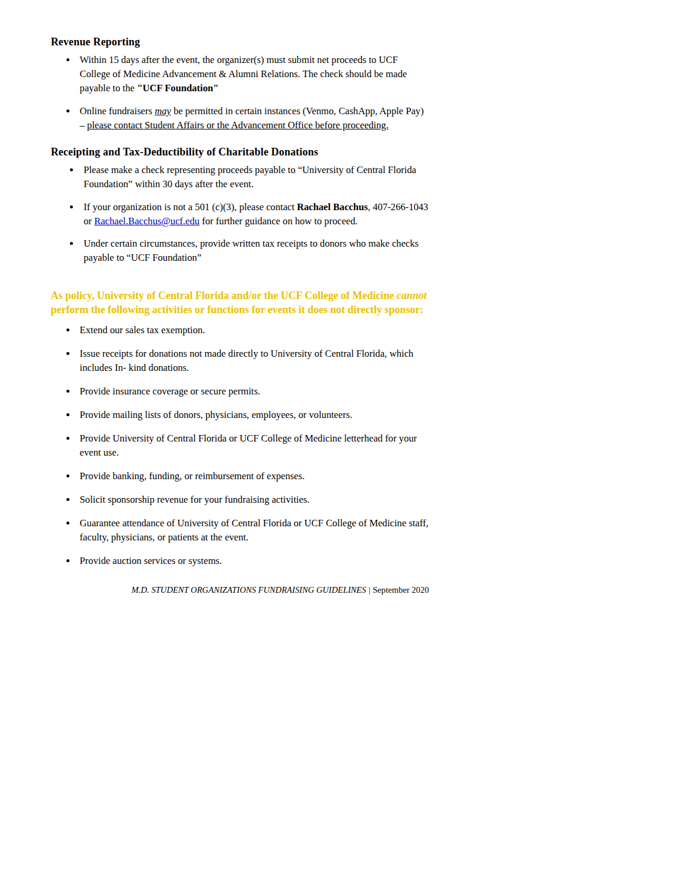Revenue Reporting
Within 15 days after the event, the organizer(s) must submit net proceeds to UCF College of Medicine Advancement & Alumni Relations. The check should be made payable to the "UCF Foundation"
Online fundraisers may be permitted in certain instances (Venmo, CashApp, Apple Pay) – please contact Student Affairs or the Advancement Office before proceeding.
Receipting and Tax-Deductibility of Charitable Donations
Please make a check representing proceeds payable to “University of Central Florida Foundation” within 30 days after the event.
If your organization is not a 501 (c)(3), please contact Rachael Bacchus, 407-266-1043 or Rachael.Bacchus@ucf.edu for further guidance on how to proceed.
Under certain circumstances, provide written tax receipts to donors who make checks payable to “UCF Foundation”
As policy, University of Central Florida and/or the UCF College of Medicine cannot perform the following activities or functions for events it does not directly sponsor:
Extend our sales tax exemption.
Issue receipts for donations not made directly to University of Central Florida, which includes In- kind donations.
Provide insurance coverage or secure permits.
Provide mailing lists of donors, physicians, employees, or volunteers.
Provide University of Central Florida or UCF College of Medicine letterhead for your event use.
Provide banking, funding, or reimbursement of expenses.
Solicit sponsorship revenue for your fundraising activities.
Guarantee attendance of University of Central Florida or UCF College of Medicine staff, faculty, physicians, or patients at the event.
Provide auction services or systems.
M.D. STUDENT ORGANIZATIONS FUNDRAISING GUIDELINES | September 2020